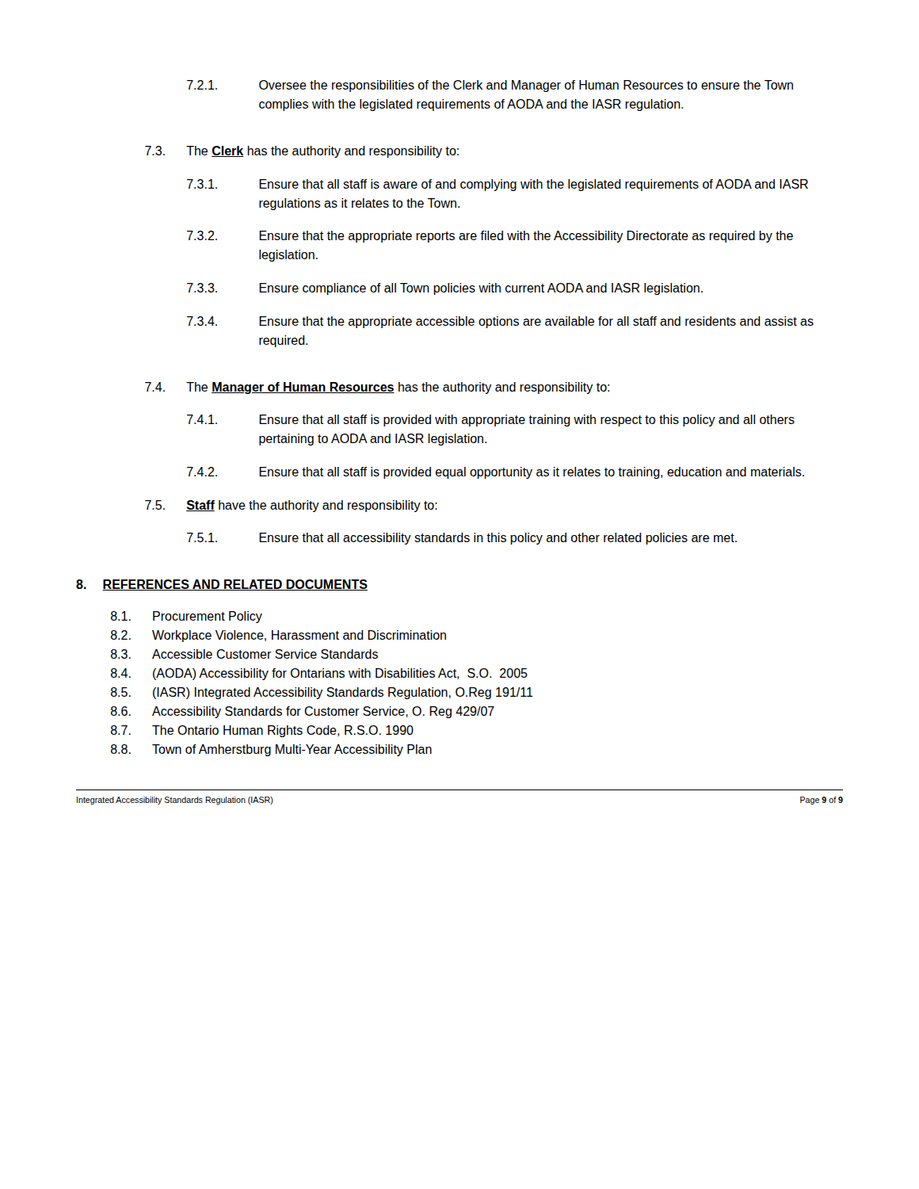7.2.1. Oversee the responsibilities of the Clerk and Manager of Human Resources to ensure the Town complies with the legislated requirements of AODA and the IASR regulation.
7.3. The Clerk has the authority and responsibility to:
7.3.1. Ensure that all staff is aware of and complying with the legislated requirements of AODA and IASR regulations as it relates to the Town.
7.3.2. Ensure that the appropriate reports are filed with the Accessibility Directorate as required by the legislation.
7.3.3. Ensure compliance of all Town policies with current AODA and IASR legislation.
7.3.4. Ensure that the appropriate accessible options are available for all staff and residents and assist as required.
7.4. The Manager of Human Resources has the authority and responsibility to:
7.4.1. Ensure that all staff is provided with appropriate training with respect to this policy and all others pertaining to AODA and IASR legislation.
7.4.2. Ensure that all staff is provided equal opportunity as it relates to training, education and materials.
7.5. Staff have the authority and responsibility to:
7.5.1. Ensure that all accessibility standards in this policy and other related policies are met.
8. REFERENCES AND RELATED DOCUMENTS
8.1. Procurement Policy
8.2. Workplace Violence, Harassment and Discrimination
8.3. Accessible Customer Service Standards
8.4.(AODA) Accessibility for Ontarians with Disabilities Act, S.O. 2005
8.5.(IASR) Integrated Accessibility Standards Regulation, O.Reg 191/11
8.6. Accessibility Standards for Customer Service, O. Reg 429/07
8.7. The Ontario Human Rights Code, R.S.O. 1990
8.8. Town of Amherstburg Multi-Year Accessibility Plan
Integrated Accessibility Standards Regulation (IASR) Page 9 of 9